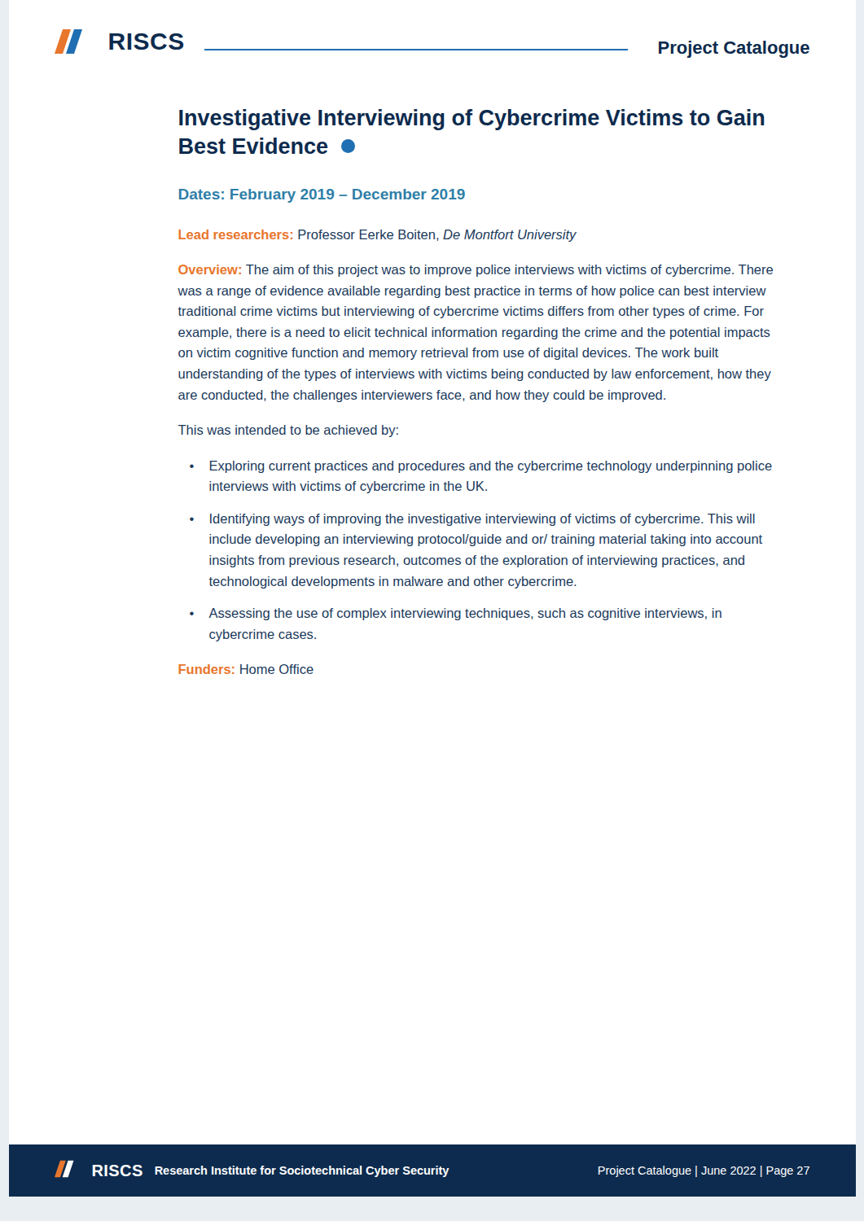RISCS
Project Catalogue
Investigative Interviewing of Cybercrime Victims to Gain Best Evidence
Dates: February 2019 – December 2019
Lead researchers: Professor Eerke Boiten, De Montfort University
Overview: The aim of this project was to improve police interviews with victims of cybercrime. There was a range of evidence available regarding best practice in terms of how police can best interview traditional crime victims but interviewing of cybercrime victims differs from other types of crime. For example, there is a need to elicit technical information regarding the crime and the potential impacts on victim cognitive function and memory retrieval from use of digital devices. The work built understanding of the types of interviews with victims being conducted by law enforcement, how they are conducted, the challenges interviewers face, and how they could be improved.
This was intended to be achieved by:
Exploring current practices and procedures and the cybercrime technology underpinning police interviews with victims of cybercrime in the UK.
Identifying ways of improving the investigative interviewing of victims of cybercrime. This will include developing an interviewing protocol/guide and or/ training material taking into account insights from previous research, outcomes of the exploration of interviewing practices, and technological developments in malware and other cybercrime.
Assessing the use of complex interviewing techniques, such as cognitive interviews, in cybercrime cases.
Funders: Home Office
RISCS
Research Institute for Sociotechnical Cyber Security
Project Catalogue | June 2022 | Page 27